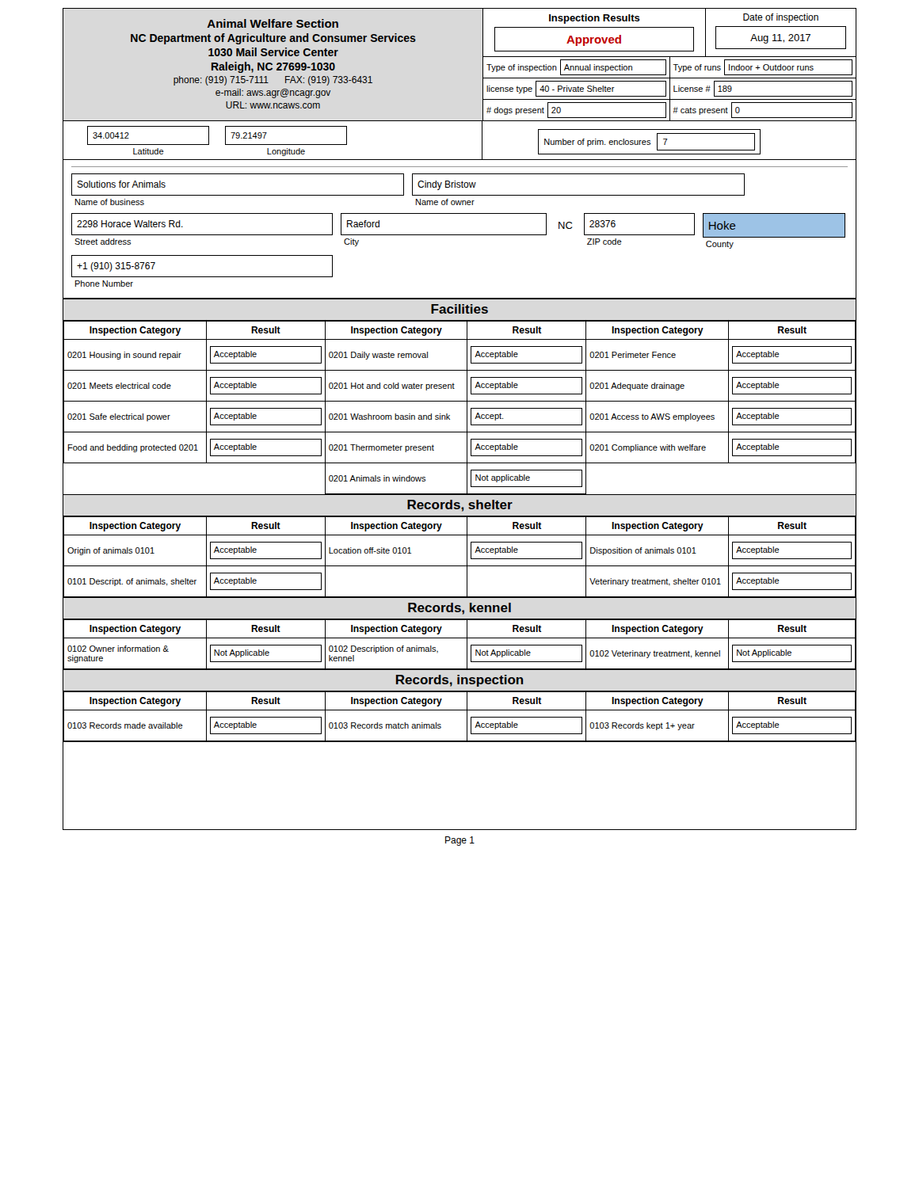Animal Welfare Section
NC Department of Agriculture and Consumer Services
1030 Mail Service Center
Raleigh, NC 27699-1030
phone: (919) 715-7111 FAX: (919) 733-6431
e-mail: aws.agr@ncagr.gov
URL: www.ncaws.com
Inspection Results
Approved
Date of inspection
Aug 11, 2017
Type of inspection Annual inspection
Type of runs Indoor + Outdoor runs
license type 40 - Private Shelter
License # 189
# dogs present 20
# cats present 0
34.00412
Latitude
79.21497
Longitude
Number of prim. enclosures 7
Solutions for Animals
Name of business
Cindy Bristow
Name of owner
2298 Horace Walters Rd.
Street address
Raeford
City
NC
28376
ZIP code
Hoke
County
+1 (910) 315-8767
Phone Number
Facilities
| Inspection Category | Result | Inspection Category | Result | Inspection Category | Result |
| --- | --- | --- | --- | --- | --- |
| 0201 Housing in sound repair | Acceptable | 0201 Daily waste removal | Acceptable | 0201 Perimeter Fence | Acceptable |
| 0201 Meets electrical code | Acceptable | 0201 Hot and cold water present | Acceptable | 0201 Adequate drainage | Acceptable |
| 0201 Safe electrical power | Acceptable | 0201 Washroom basin and sink | Accept. | 0201 Access to AWS employees | Acceptable |
| Food and bedding protected 0201 | Acceptable | 0201 Thermometer present | Acceptable | 0201 Compliance with welfare | Acceptable |
| | | 0201 Animals in windows | Not applicable | | |
Records, shelter
| Inspection Category | Result | Inspection Category | Result | Inspection Category | Result |
| --- | --- | --- | --- | --- | --- |
| Origin of animals 0101 | Acceptable | Location off-site 0101 | Acceptable | Disposition of animals 0101 | Acceptable |
| 0101 Descript. of animals, shelter | Acceptable | | | Veterinary treatment, shelter 0101 | Acceptable |
Records, kennel
| Inspection Category | Result | Inspection Category | Result | Inspection Category | Result |
| --- | --- | --- | --- | --- | --- |
| 0102 Owner information & signature | Not Applicable | 0102 Description of animals, kennel | Not Applicable | 0102 Veterinary treatment, kennel | Not Applicable |
Records, inspection
| Inspection Category | Result | Inspection Category | Result | Inspection Category | Result |
| --- | --- | --- | --- | --- | --- |
| 0103 Records made available | Acceptable | 0103 Records match animals | Acceptable | 0103 Records kept 1+ year | Acceptable |
Page 1